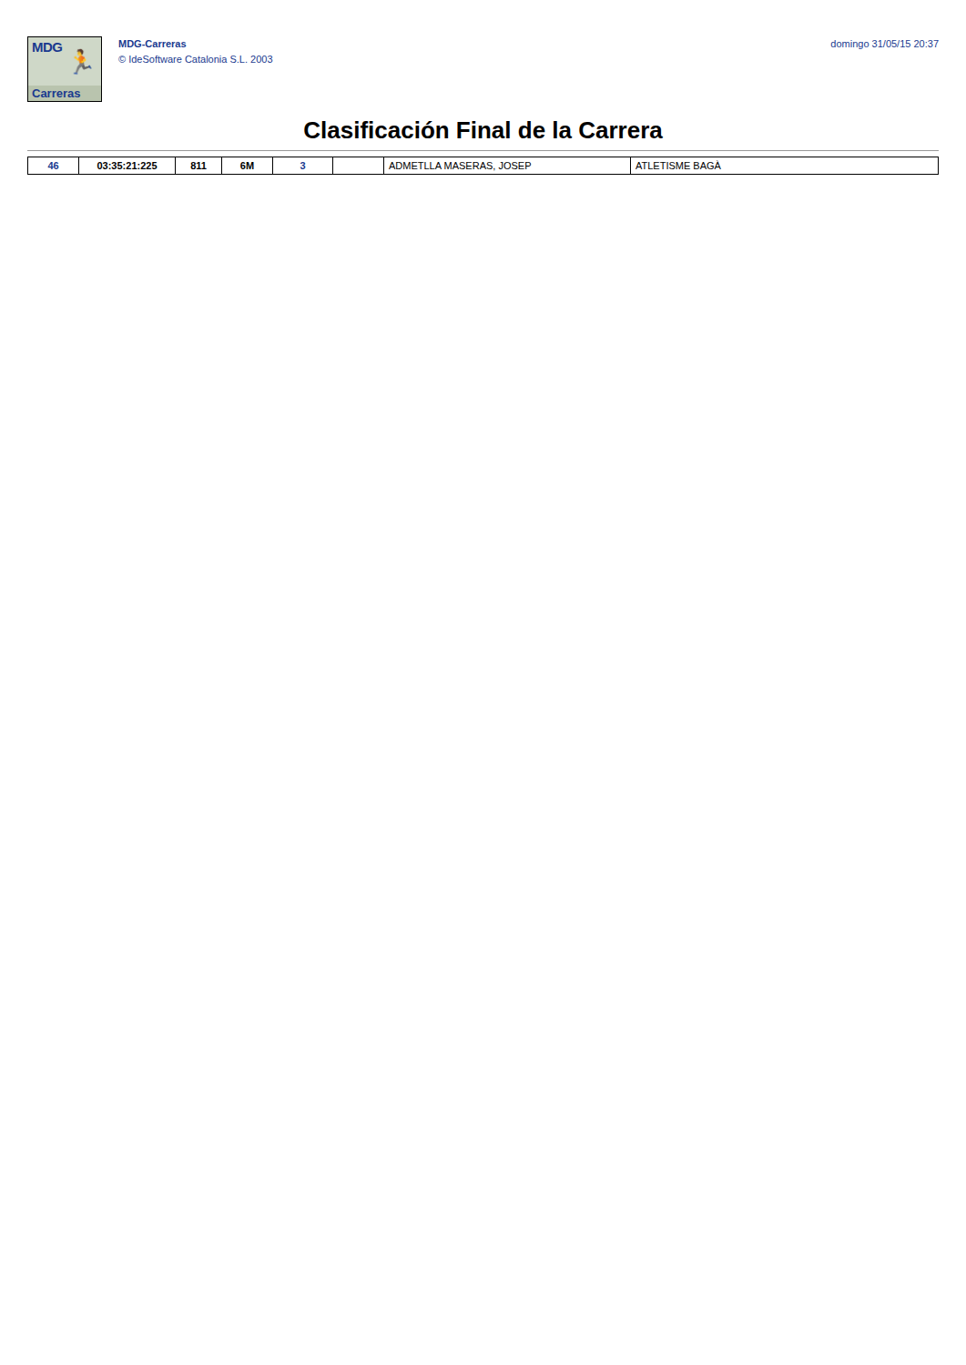MDG
🏃
Carreras
MDG-Carreras
© IdeSoftware Catalonia S.L. 2003
domingo 31/05/15 20:37
Clasificación Final de la Carrera
| 46 | 03:35:21:225 | 811 | 6M | 3 | | ADMETLLA MASERAS, JOSEP | ATLETISME BAGÀ |